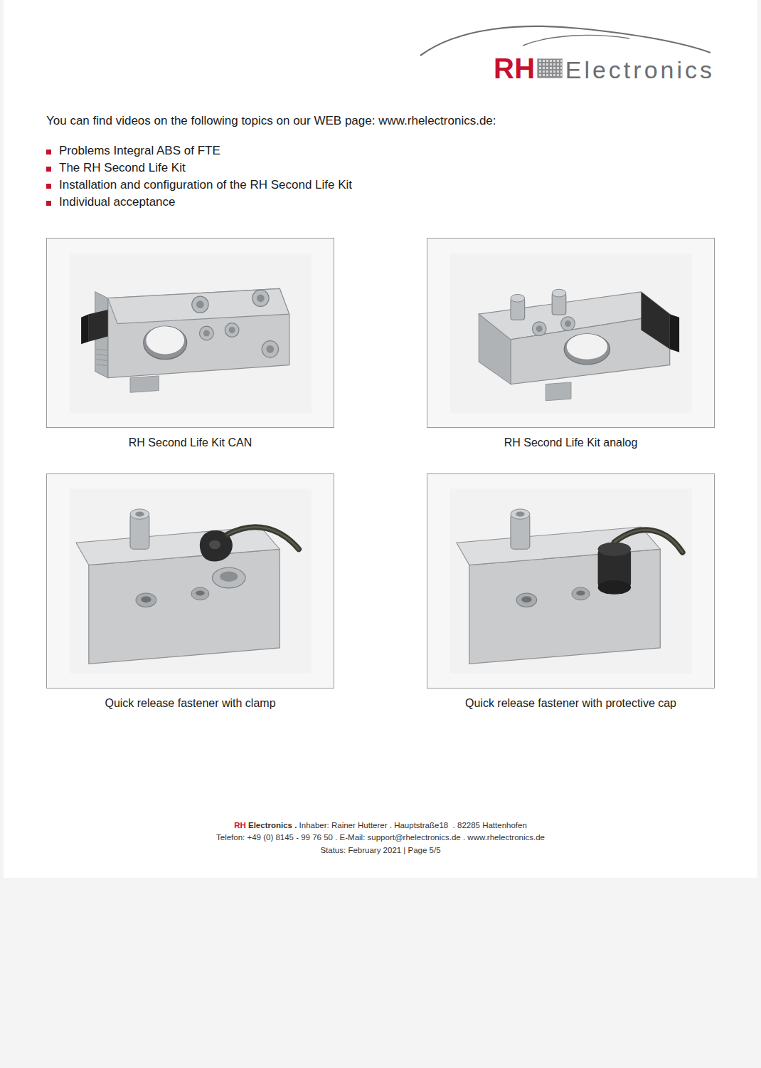RH Electronics
You can find videos on the following topics on our WEB page: www.rhelectronics.de:
Problems Integral ABS of FTE
The RH Second Life Kit
Installation and configuration of the RH Second Life Kit
Individual acceptance
| RH Second Life Kit CAN | RH Second Life Kit analog |
| Quick release fastener with clamp | Quick release fastener with protective cap |
RH Electronics . Inhaber: Rainer Hutterer . Hauptstraße18 . 82285 Hattenhofen
Telefon: +49 (0) 8145 - 99 76 50 . E-Mail: support@rhelectronics.de . www.rhelectronics.de
Status: February 2021 | Page 5/5